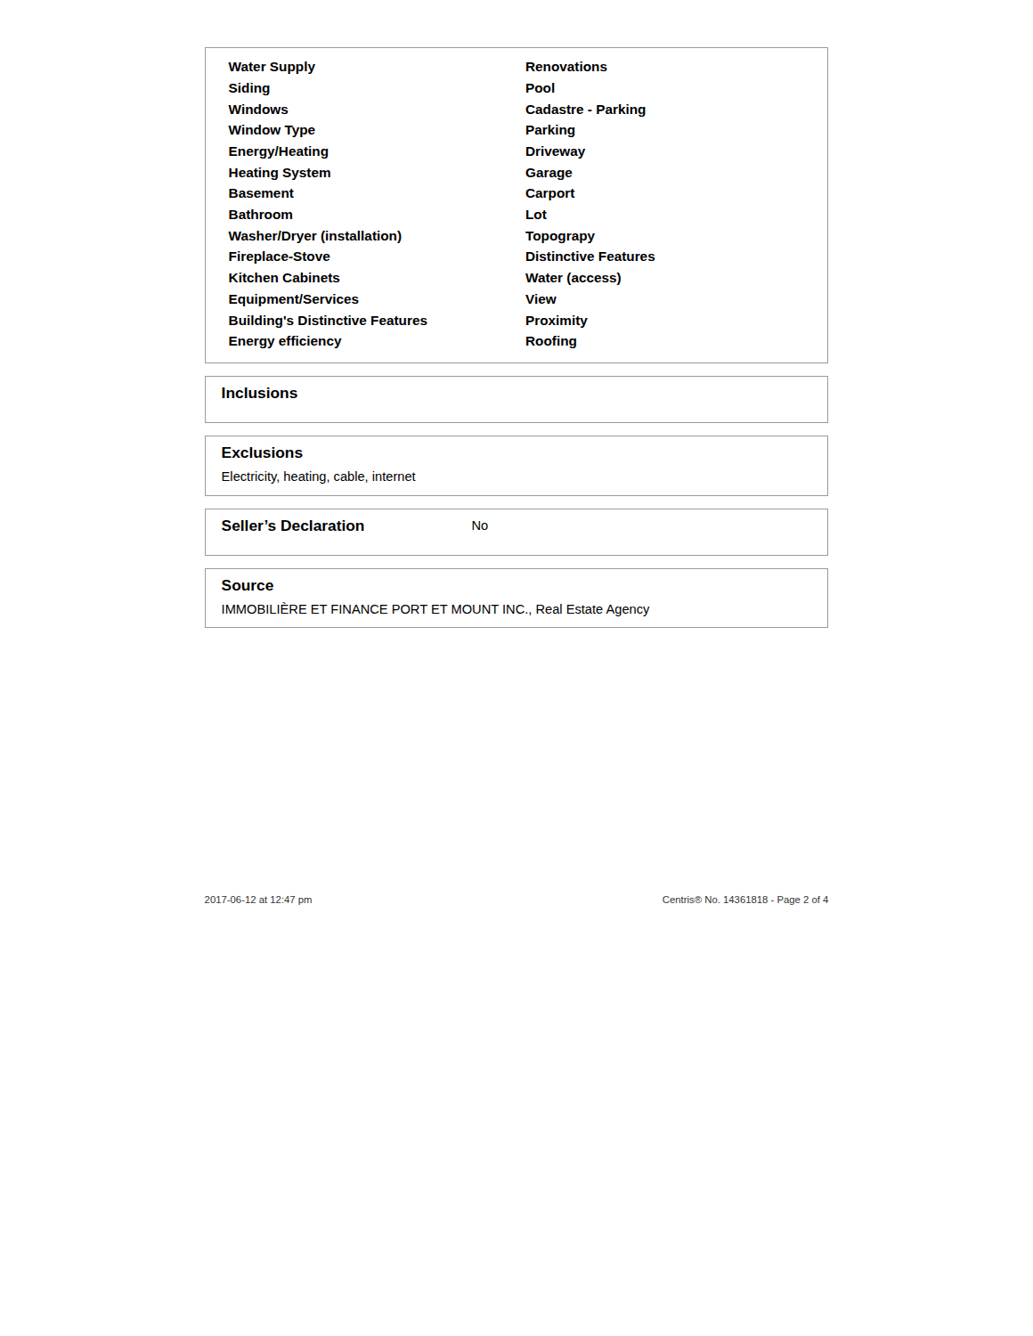| Water Supply | Renovations |
| Siding | Pool |
| Windows | Cadastre - Parking |
| Window Type | Parking |
| Energy/Heating | Driveway |
| Heating System | Garage |
| Basement | Carport |
| Bathroom | Lot |
| Washer/Dryer (installation) | Topograpy |
| Fireplace-Stove | Distinctive Features |
| Kitchen Cabinets | Water (access) |
| Equipment/Services | View |
| Building's Distinctive Features | Proximity |
| Energy efficiency | Roofing |
Inclusions
Exclusions
Electricity, heating, cable, internet
Seller’s Declaration
No
Source
IMMOBILIÈRE ET FINANCE PORT ET MOUNT INC., Real Estate Agency
2017-06-12 at 12:47 pm Centris® No. 14361818 - Page 2 of 4